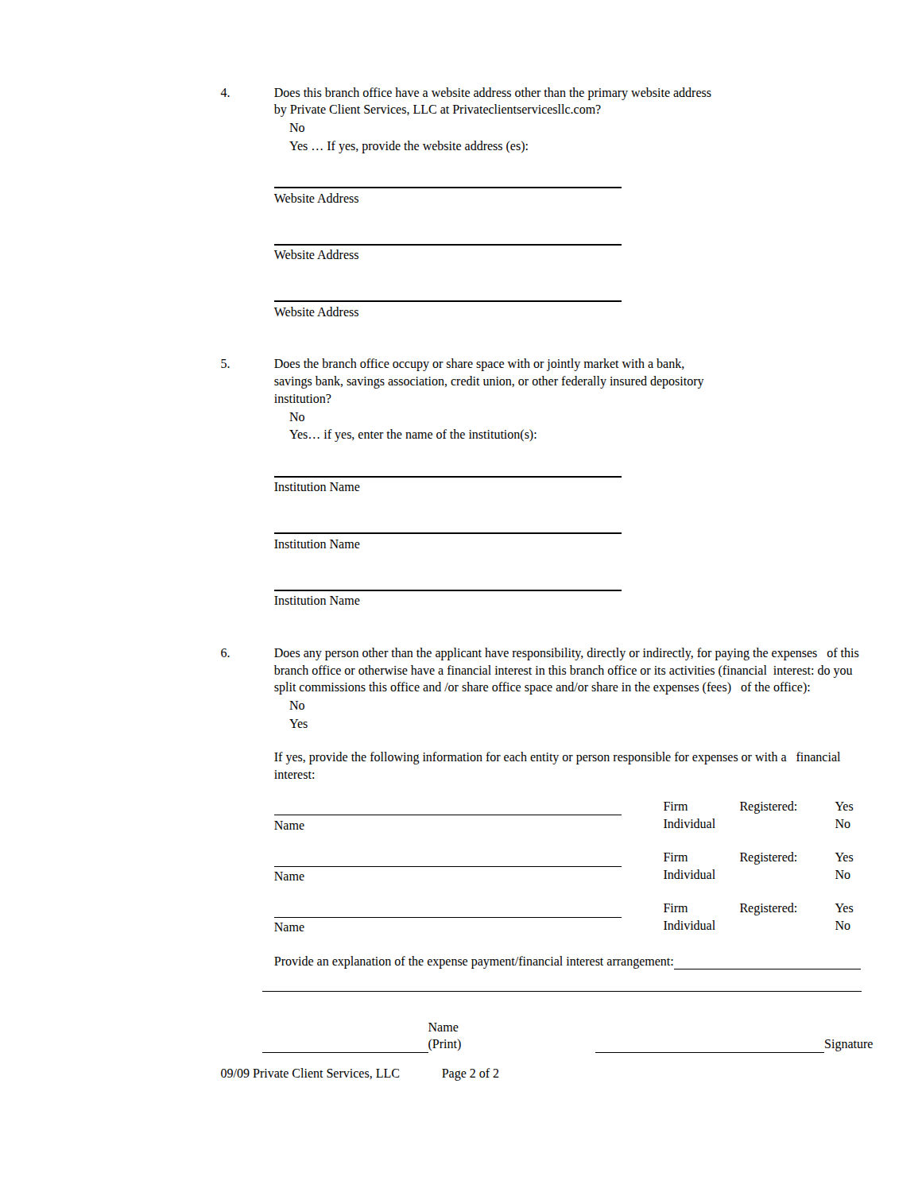4.
Does this branch office have a website address other than the primary website address by Private Client Services, LLC at Privateclientservicesllc.com?
No
Yes … If yes, provide the website address (es):
Website Address
Website Address
Website Address
5.
Does the branch office occupy or share space with or jointly market with a bank, savings bank, savings association, credit union, or other federally insured depository institution?
No
Yes… if yes, enter the name of the institution(s):
Institution Name
Institution Name
Institution Name
6.
Does any person other than the applicant have responsibility, directly or indirectly, for paying the expenses of this branch office or otherwise have a financial interest in this branch office or its activities (financial interest: do you split commissions this office and /or share office space and/or share in the expenses (fees) of the office):
No
Yes
If yes, provide the following information for each entity or person responsible for expenses or with a financial interest:
Name
Firm
Individual
Registered:
Yes
No
Name
Firm
Individual
Registered:
Yes
No
Name
Firm
Individual
Registered:
Yes
No
Provide an explanation of the expense payment/financial interest arrangement:
Name (Print)
Signature
09/09 Private Client Services, LLC
Page 2 of 2